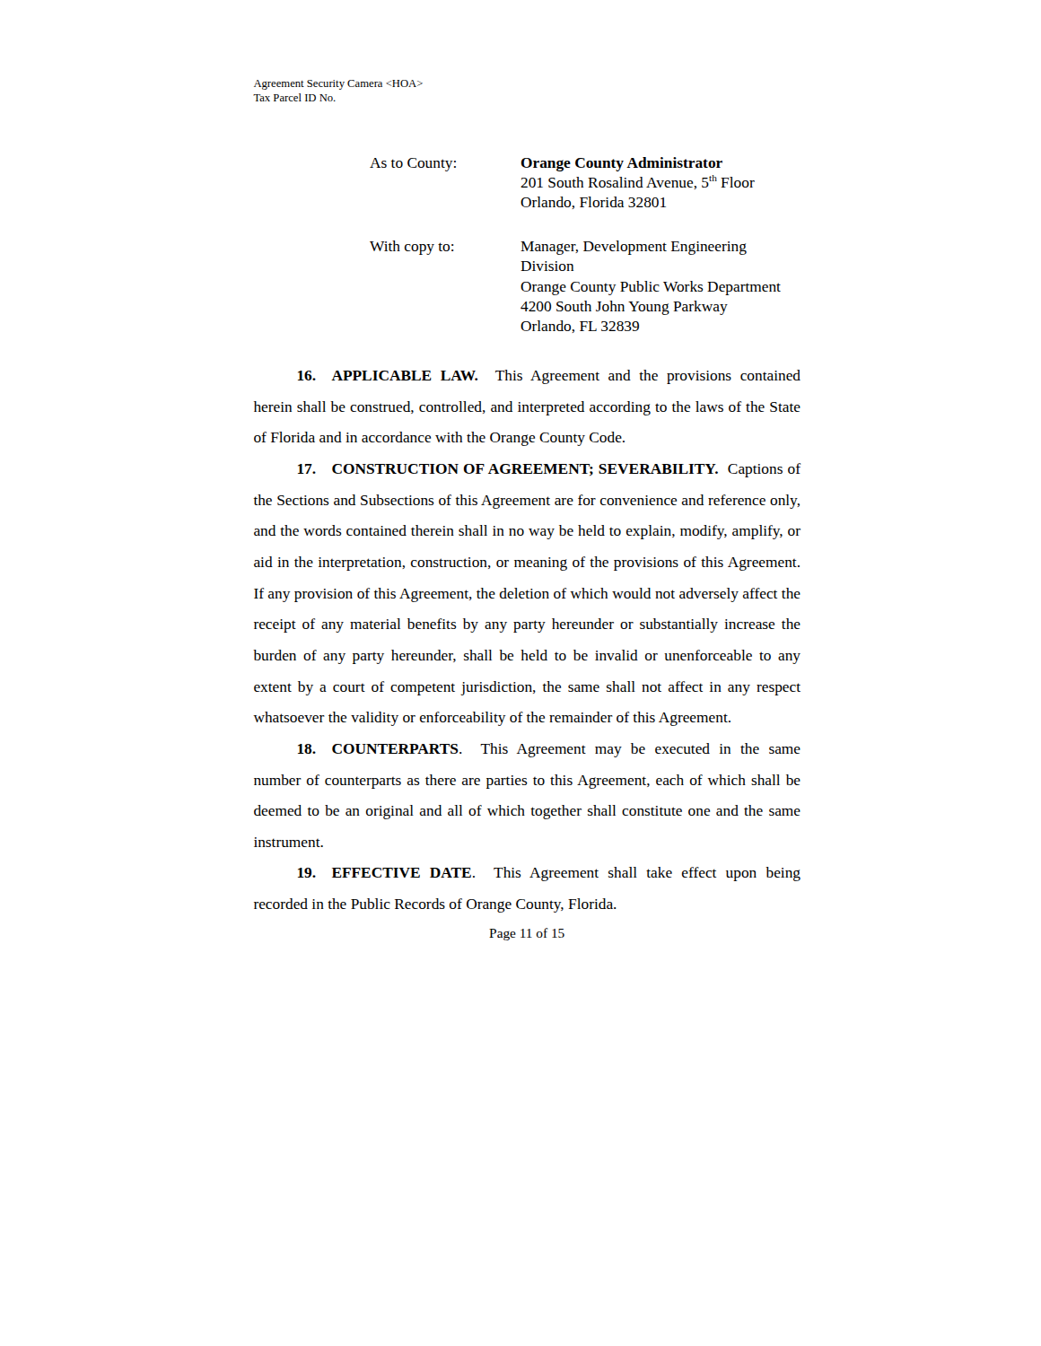Agreement Security Camera <HOA>
Tax Parcel ID No.
| As to County: | Orange County Administrator |
| | 201 South Rosalind Avenue, 5 th Floor |
| | Orlando, Florida 32801 |
| With copy to: | Manager, Development Engineering Division |
| | Orange County Public Works Department |
| | 4200 South John Young Parkway |
| | Orlando, FL 32839 |
16. APPLICABLE LAW. This Agreement and the provisions contained herein shall be construed, controlled, and interpreted according to the laws of the State of Florida and in accordance with the Orange County Code.
17. CONSTRUCTION OF AGREEMENT; SEVERABILITY. Captions of the Sections and Subsections of this Agreement are for convenience and reference only, and the words contained therein shall in no way be held to explain, modify, amplify, or aid in the interpretation, construction, or meaning of the provisions of this Agreement. If any provision of this Agreement, the deletion of which would not adversely affect the receipt of any material benefits by any party hereunder or substantially increase the burden of any party hereunder, shall be held to be invalid or unenforceable to any extent by a court of competent jurisdiction, the same shall not affect in any respect whatsoever the validity or enforceability of the remainder of this Agreement.
18. COUNTERPARTS. This Agreement may be executed in the same number of counterparts as there are parties to this Agreement, each of which shall be deemed to be an original and all of which together shall constitute one and the same instrument.
19. EFFECTIVE DATE. This Agreement shall take effect upon being recorded in the Public Records of Orange County, Florida.
Page 11 of 15